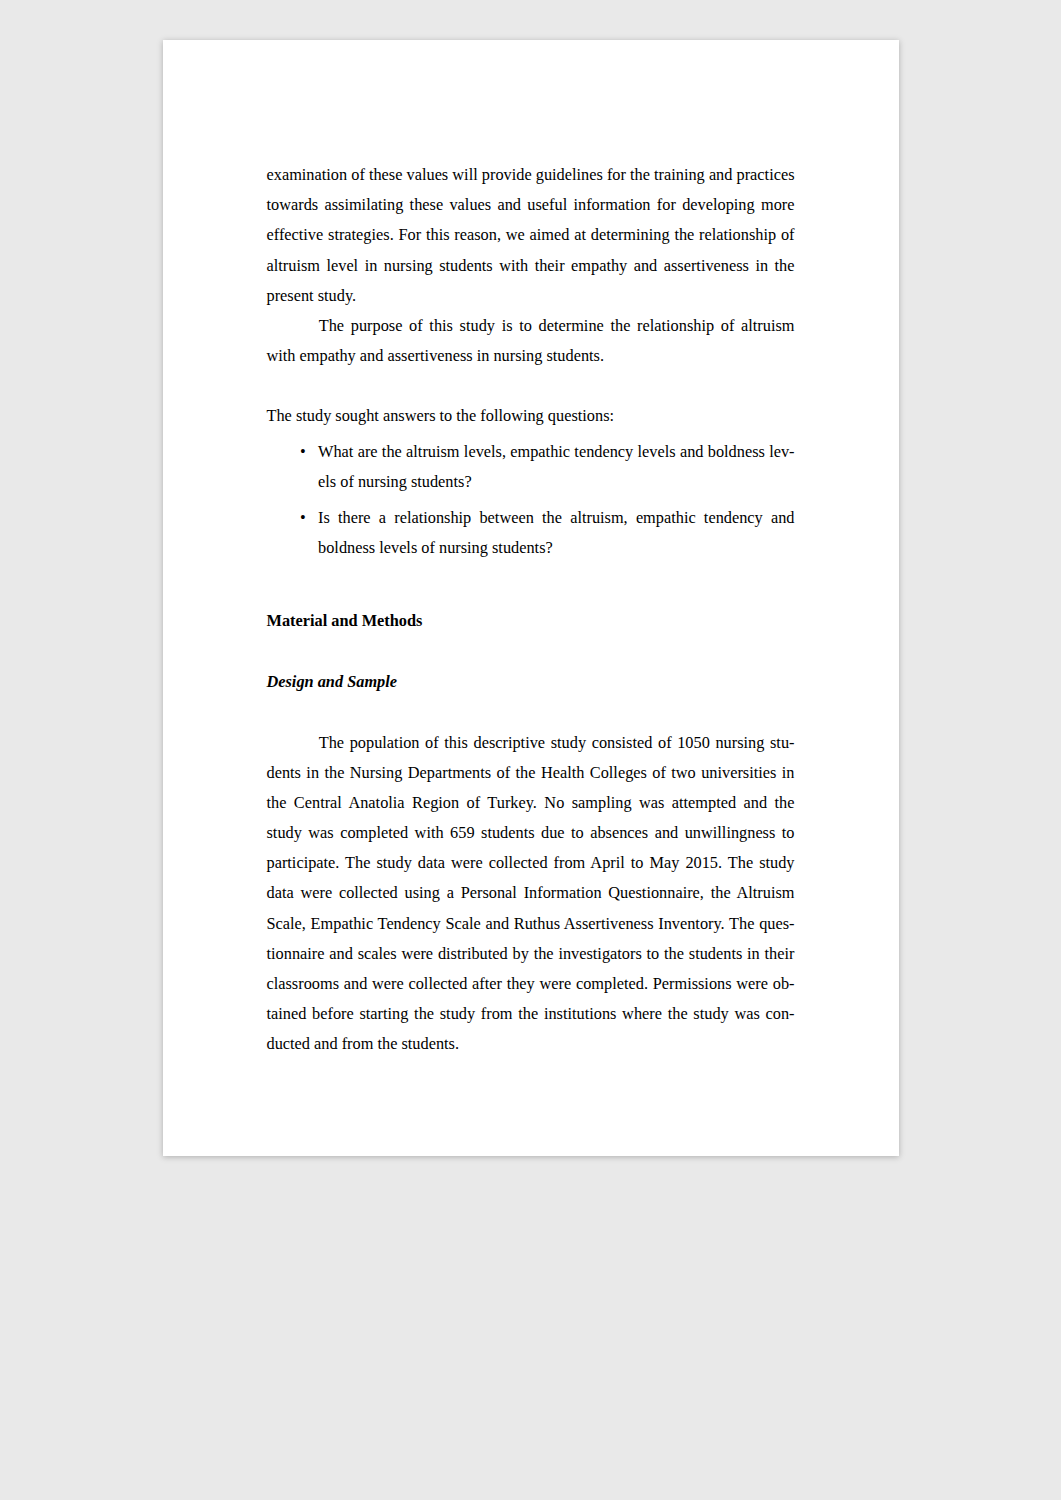examination of these values will provide guidelines for the training and practices towards assimilating these values and useful information for developing more effective strategies. For this reason, we aimed at determining the relationship of altruism level in nursing students with their empathy and assertiveness in the present study.
The purpose of this study is to determine the relationship of altruism with empathy and assertiveness in nursing students.
The study sought answers to the following questions:
What are the altruism levels, empathic tendency levels and boldness levels of nursing students?
Is there a relationship between the altruism, empathic tendency and boldness levels of nursing students?
Material and Methods
Design and Sample
The population of this descriptive study consisted of 1050 nursing students in the Nursing Departments of the Health Colleges of two universities in the Central Anatolia Region of Turkey. No sampling was attempted and the study was completed with 659 students due to absences and unwillingness to participate. The study data were collected from April to May 2015. The study data were collected using a Personal Information Questionnaire, the Altruism Scale, Empathic Tendency Scale and Ruthus Assertiveness Inventory. The questionnaire and scales were distributed by the investigators to the students in their classrooms and were collected after they were completed. Permissions were obtained before starting the study from the institutions where the study was conducted and from the students.